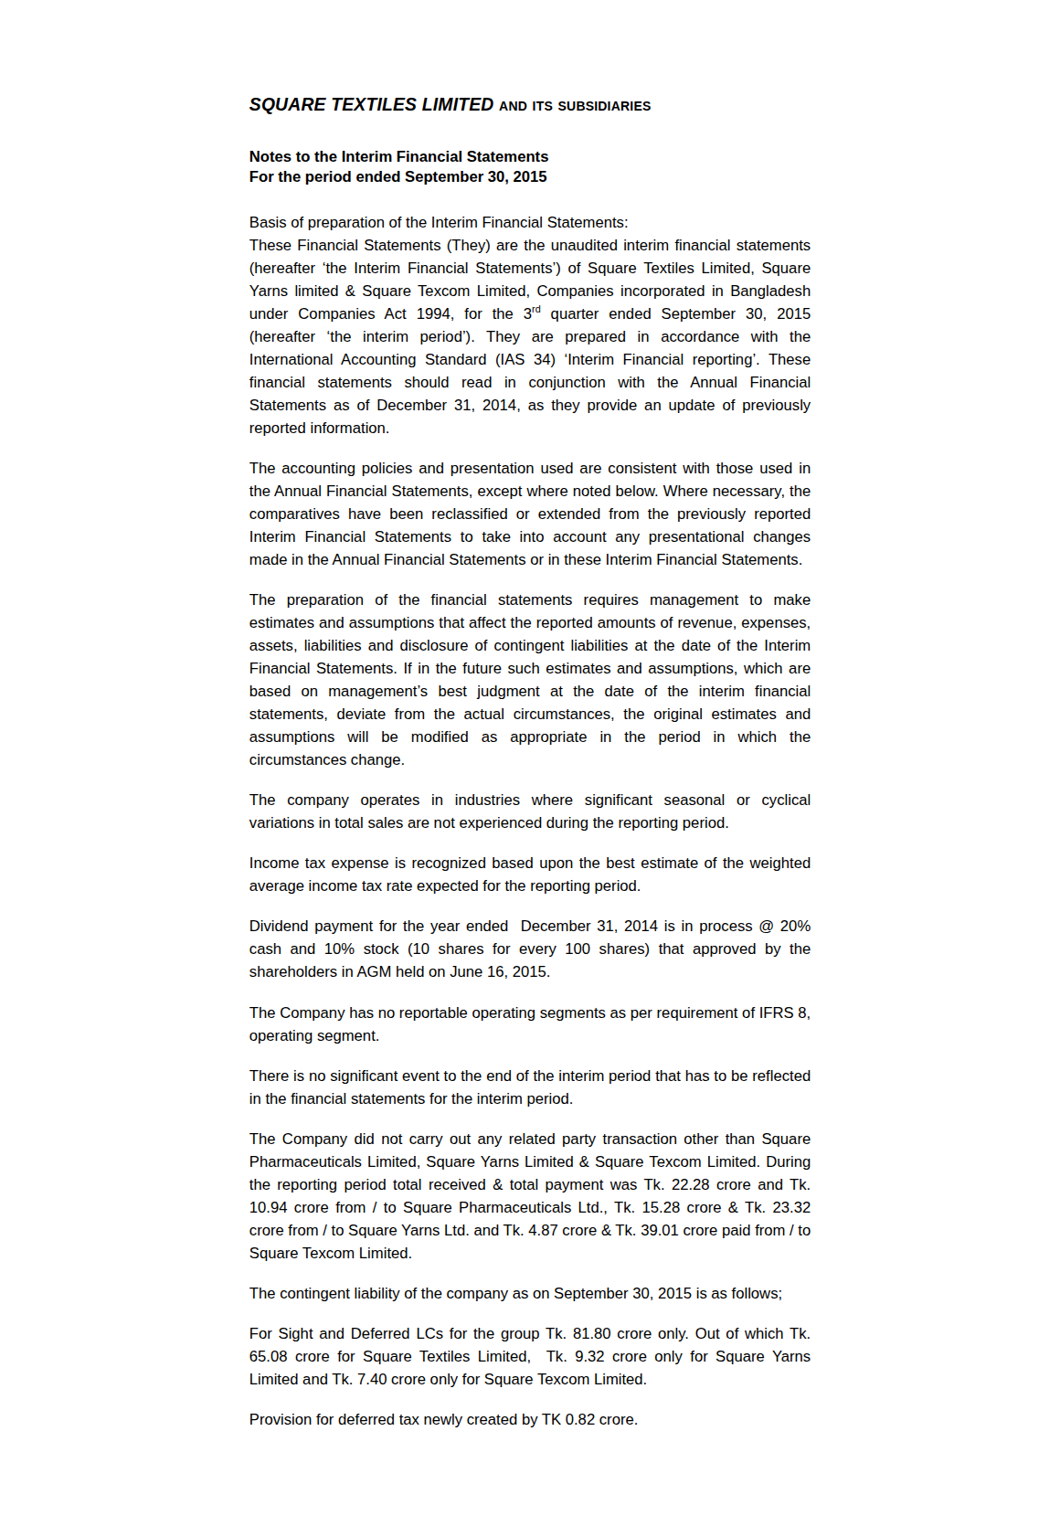SQUARE TEXTILES LIMITED and its subsidiaries
Notes to the Interim Financial Statements For the period ended September 30, 2015
Basis of preparation of the Interim Financial Statements:
These Financial Statements (They) are the unaudited interim financial statements (hereafter ‘the Interim Financial Statements’) of Square Textiles Limited, Square Yarns limited & Square Texcom Limited, Companies incorporated in Bangladesh under Companies Act 1994, for the 3rd quarter ended September 30, 2015 (hereafter ‘the interim period’). They are prepared in accordance with the International Accounting Standard (IAS 34) ‘Interim Financial reporting’. These financial statements should read in conjunction with the Annual Financial Statements as of December 31, 2014, as they provide an update of previously reported information.
The accounting policies and presentation used are consistent with those used in the Annual Financial Statements, except where noted below. Where necessary, the comparatives have been reclassified or extended from the previously reported Interim Financial Statements to take into account any presentational changes made in the Annual Financial Statements or in these Interim Financial Statements.
The preparation of the financial statements requires management to make estimates and assumptions that affect the reported amounts of revenue, expenses, assets, liabilities and disclosure of contingent liabilities at the date of the Interim Financial Statements. If in the future such estimates and assumptions, which are based on management’s best judgment at the date of the interim financial statements, deviate from the actual circumstances, the original estimates and assumptions will be modified as appropriate in the period in which the circumstances change.
The company operates in industries where significant seasonal or cyclical variations in total sales are not experienced during the reporting period.
Income tax expense is recognized based upon the best estimate of the weighted average income tax rate expected for the reporting period.
Dividend payment for the year ended December 31, 2014 is in process @ 20% cash and 10% stock (10 shares for every 100 shares) that approved by the shareholders in AGM held on June 16, 2015.
The Company has no reportable operating segments as per requirement of IFRS 8, operating segment.
There is no significant event to the end of the interim period that has to be reflected in the financial statements for the interim period.
The Company did not carry out any related party transaction other than Square Pharmaceuticals Limited, Square Yarns Limited & Square Texcom Limited. During the reporting period total received & total payment was Tk. 22.28 crore and Tk. 10.94 crore from / to Square Pharmaceuticals Ltd., Tk. 15.28 crore & Tk. 23.32 crore from / to Square Yarns Ltd. and Tk. 4.87 crore & Tk. 39.01 crore paid from / to Square Texcom Limited.
The contingent liability of the company as on September 30, 2015 is as follows;
For Sight and Deferred LCs for the group Tk. 81.80 crore only. Out of which Tk. 65.08 crore for Square Textiles Limited, Tk. 9.32 crore only for Square Yarns Limited and Tk. 7.40 crore only for Square Texcom Limited.
Provision for deferred tax newly created by TK 0.82 crore.